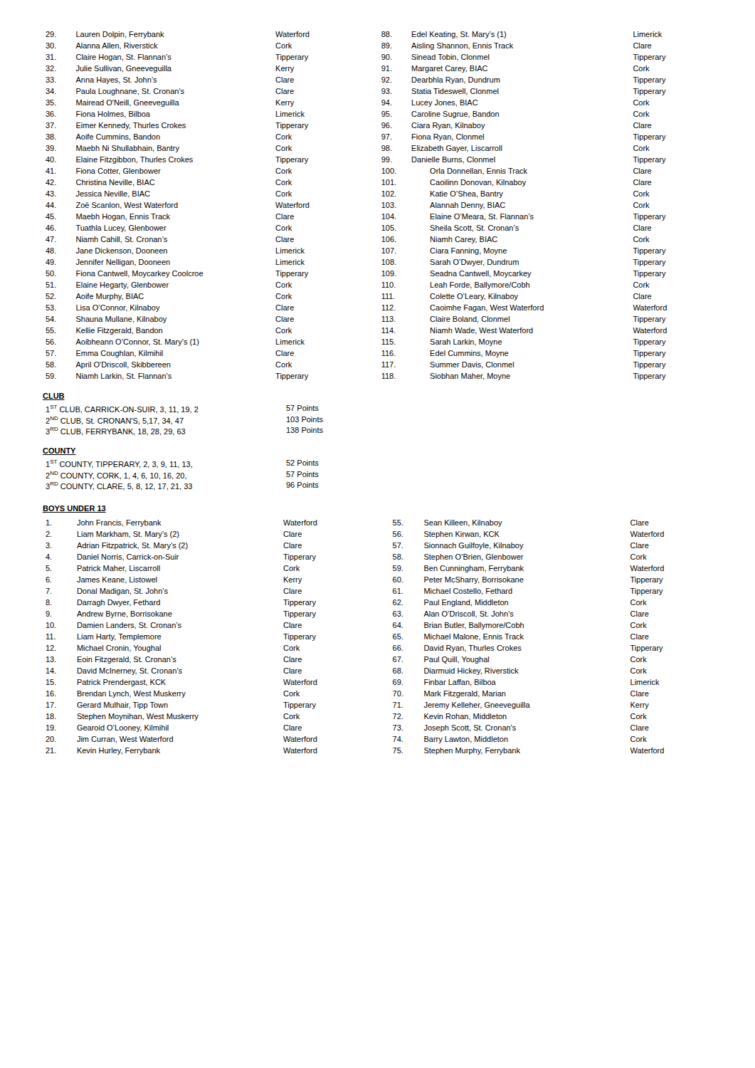| 29. | Lauren Dolpin, Ferrybank | Waterford | | 88. | Edel Keating, St. Mary’s (1) | Limerick |
| 30. | Alanna Allen, Riverstick | Cork | | 89. | Aisling Shannon, Ennis Track | Clare |
| 31. | Claire Hogan, St. Flannan’s | Tipperary | | 90. | Sinead Tobin, Clonmel | Tipperary |
| 32. | Julie Sullivan, Gneeveguilla | Kerry | | 91. | Margaret Carey, BIAC | Cork |
| 33. | Anna Hayes, St. John’s | Clare | | 92. | Dearbhla Ryan, Dundrum | Tipperary |
| 34. | Paula Loughnane, St. Cronan's | Clare | | 93. | Statia Tideswell, Clonmel | Tipperary |
| 35. | Mairead O'Neill, Gneeveguilla | Kerry | | 94. | Lucey Jones, BIAC | Cork |
| 36. | Fiona Holmes, Bilboa | Limerick | | 95. | Caroline Sugrue, Bandon | Cork |
| 37. | Eimer Kennedy, Thurles Crokes | Tipperary | | 96. | Ciara Ryan, Kilnaboy | Clare |
| 38. | Aoife Cummins, Bandon | Cork | | 97. | Fiona Ryan, Clonmel | Tipperary |
| 39. | Maebh Ni Shullabhain, Bantry | Cork | | 98. | Elizabeth Gayer, Liscarroll | Cork |
| 40. | Elaine Fitzgibbon, Thurles Crokes | Tipperary | | 99. | Danielle Burns, Clonmel | Tipperary |
| 41. | Fiona Cotter, Glenbower | Cork | | 100. | Orla Donnellan, Ennis Track | Clare |
| 42. | Christina Neville, BIAC | Cork | | 101. | Caoilinn Donovan, Kilnaboy | Clare |
| 43. | Jessica Neville, BIAC | Cork | | 102. | Katie O’Shea, Bantry | Cork |
| 44. | Zoë Scanlon, West Waterford | Waterford | | 103. | Alannah Denny, BIAC | Cork |
| 45. | Maebh Hogan, Ennis Track | Clare | | 104. | Elaine O’Meara, St. Flannan’s | Tipperary |
| 46. | Tuathla Lucey, Glenbower | Cork | | 105. | Sheila Scott, St. Cronan’s | Clare |
| 47. | Niamh Cahill, St. Cronan’s | Clare | | 106. | Niamh Carey, BIAC | Cork |
| 48. | Jane Dickenson, Dooneen | Limerick | | 107. | Ciara Fanning, Moyne | Tipperary |
| 49. | Jennifer Nelligan, Dooneen | Limerick | | 108. | Sarah O’Dwyer, Dundrum | Tipperary |
| 50. | Fiona Cantwell, Moycarkey Coolcroe | Tipperary | | 109. | Seadna Cantwell, Moycarkey | Tipperary |
| 51. | Elaine Hegarty, Glenbower | Cork | | 110. | Leah Forde, Ballymore/Cobh | Cork |
| 52. | Aoife Murphy, BIAC | Cork | | 111. | Colette O’Leary, Kilnaboy | Clare |
| 53. | Lisa O’Connor, Kilnaboy | Clare | | 112. | Caoimhe Fagan, West Waterford | Waterford |
| 54. | Shauna Mullane, Kilnaboy | Clare | | 113. | Claire Boland, Clonmel | Tipperary |
| 55. | Kellie Fitzgerald, Bandon | Cork | | 114. | Niamh Wade, West Waterford | Waterford |
| 56. | Aoibheann O’Connor, St. Mary’s (1) | Limerick | | 115. | Sarah Larkin, Moyne | Tipperary |
| 57. | Emma Coughlan, Kilmihil | Clare | | 116. | Edel Cummins, Moyne | Tipperary |
| 58. | April O'Driscoll, Skibbereen | Cork | | 117. | Summer Davis, Clonmel | Tipperary |
| 59. | Niamh Larkin, St. Flannan’s | Tipperary | | 118. | Siobhan Maher, Moyne | Tipperary |
CLUB
| 1 ST CLUB, CARRICK-ON-SUIR, 3, 11, 19, 2 | 57 Points |
| 2 ND CLUB, St. CRONAN'S, 5,17, 34, 47 | 103 Points |
| 3 RD CLUB, FERRYBANK, 18, 28, 29, 63 | 138 Points |
COUNTY
| 1 ST COUNTY, TIPPERARY, 2, 3, 9, 11, 13, | 52 Points |
| 2 ND COUNTY, CORK, 1, 4, 6, 10, 16, 20, | 57 Points |
| 3 RD COUNTY, CLARE, 5, 8, 12, 17, 21, 33 | 96 Points |
BOYS UNDER 13
| 1. | John Francis, Ferrybank | Waterford | | 55. | Sean Killeen, Kilnaboy | Clare |
| 2. | Liam Markham, St. Mary’s (2) | Clare | | 56. | Stephen Kirwan, KCK | Waterford |
| 3. | Adrian Fitzpatrick, St. Mary’s (2) | Clare | | 57. | Sionnach Guilfoyle, Kilnaboy | Clare |
| 4. | Daniel Norris, Carrick-on-Suir | Tipperary | | 58. | Stephen O’Brien, Glenbower | Cork |
| 5. | Patrick Maher, Liscarroll | Cork | | 59. | Ben Cunningham, Ferrybank | Waterford |
| 6. | James Keane, Listowel | Kerry | | 60. | Peter McSharry, Borrisokane | Tipperary |
| 7. | Donal Madigan, St. John’s | Clare | | 61. | Michael Costello, Fethard | Tipperary |
| 8. | Darragh Dwyer, Fethard | Tipperary | | 62. | Paul England, Middleton | Cork |
| 9. | Andrew Byrne, Borrisokane | Tipperary | | 63. | Alan O’Driscoll, St. John’s | Clare |
| 10. | Damien Landers, St. Cronan’s | Clare | | 64. | Brian Butler, Ballymore/Cobh | Cork |
| 11. | Liam Harty, Templemore | Tipperary | | 65. | Michael Malone, Ennis Track | Clare |
| 12. | Michael Cronin, Youghal | Cork | | 66. | David Ryan, Thurles Crokes | Tipperary |
| 13. | Eoin Fitzgerald, St. Cronan’s | Clare | | 67. | Paul Quill, Youghal | Cork |
| 14. | David McInerney, St. Cronan’s | Clare | | 68. | Diarmuid Hickey, Riverstick | Cork |
| 15. | Patrick Prendergast, KCK | Waterford | | 69. | Finbar Laffan, Bilboa | Limerick |
| 16. | Brendan Lynch, West Muskerry | Cork | | 70. | Mark Fitzgerald, Marian | Clare |
| 17. | Gerard Mulhair, Tipp Town | Tipperary | | 71. | Jeremy Kelleher, Gneeveguilla | Kerry |
| 18. | Stephen Moynihan, West Muskerry | Cork | | 72. | Kevin Rohan, Middleton | Cork |
| 19. | Gearoid O’Looney, Kilmihil | Clare | | 73. | Joseph Scott, St. Cronan's | Clare |
| 20. | Jim Curran, West Waterford | Waterford | | 74. | Barry Lawton, Middleton | Cork |
| 21. | Kevin Hurley, Ferrybank | Waterford | | 75. | Stephen Murphy, Ferrybank | Waterford |